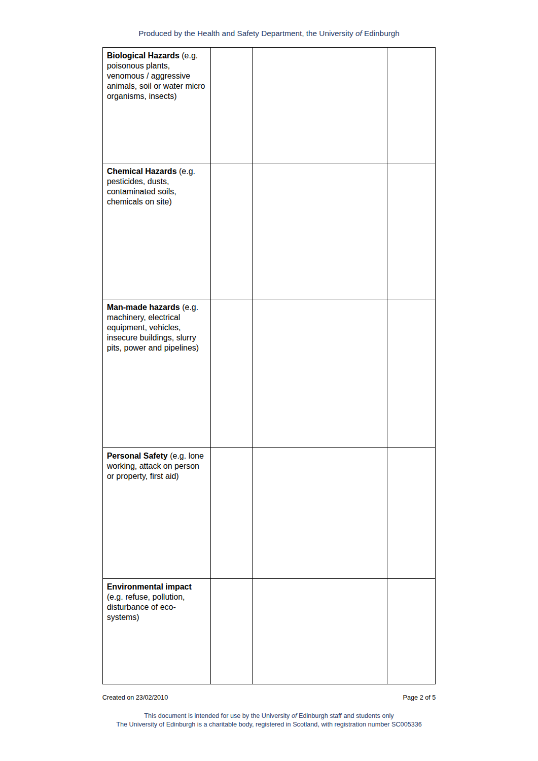Produced by the Health and Safety Department, the University of Edinburgh
| Biological Hazards (e.g. poisonous plants, venomous / aggressive animals, soil or water micro organisms, insects) | | | |
| Chemical Hazards (e.g. pesticides, dusts, contaminated soils, chemicals on site) | | | |
| Man-made hazards (e.g. machinery, electrical equipment, vehicles, insecure buildings, slurry pits, power and pipelines) | | | |
| Personal Safety (e.g. lone working, attack on person or property, first aid) | | | |
| Environmental impact (e.g. refuse, pollution, disturbance of eco-systems) | | | |
Created on 23/02/2010 Page 2 of 5
This document is intended for use by the University of Edinburgh staff and students only
The University of Edinburgh is a charitable body, registered in Scotland, with registration number SC005336